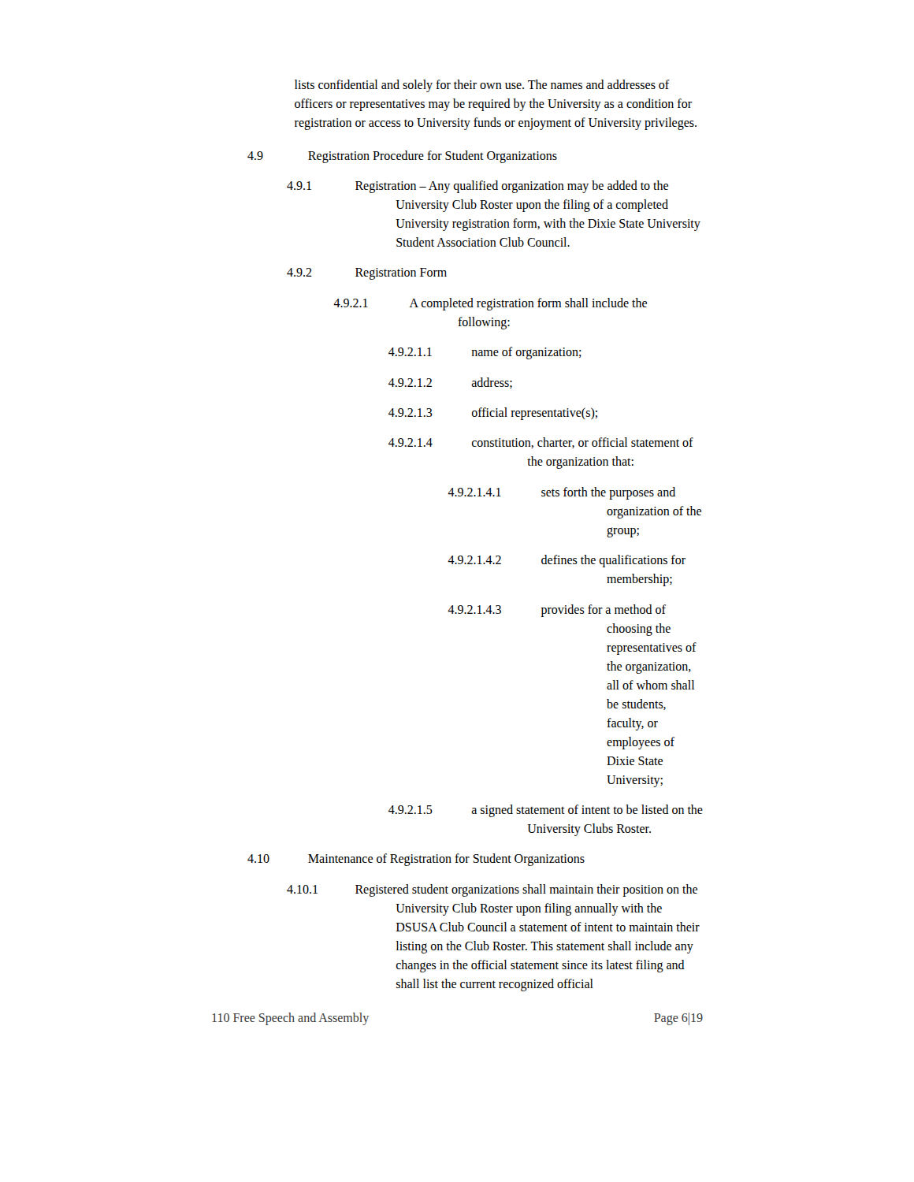lists confidential and solely for their own use. The names and addresses of officers or representatives may be required by the University as a condition for registration or access to University funds or enjoyment of University privileges.
4.9 Registration Procedure for Student Organizations
4.9.1 Registration – Any qualified organization may be added to the University Club Roster upon the filing of a completed University registration form, with the Dixie State University Student Association Club Council.
4.9.2 Registration Form
4.9.2.1 A completed registration form shall include the following:
4.9.2.1.1 name of organization;
4.9.2.1.2 address;
4.9.2.1.3 official representative(s);
4.9.2.1.4 constitution, charter, or official statement of the organization that:
4.9.2.1.4.1 sets forth the purposes and organization of the group;
4.9.2.1.4.2 defines the qualifications for membership;
4.9.2.1.4.3 provides for a method of choosing the representatives of the organization, all of whom shall be students, faculty, or employees of Dixie State University;
4.9.2.1.5 a signed statement of intent to be listed on the University Clubs Roster.
4.10 Maintenance of Registration for Student Organizations
4.10.1 Registered student organizations shall maintain their position on the University Club Roster upon filing annually with the DSUSA Club Council a statement of intent to maintain their listing on the Club Roster. This statement shall include any changes in the official statement since its latest filing and shall list the current recognized official
110 Free Speech and Assembly
Page 6|19